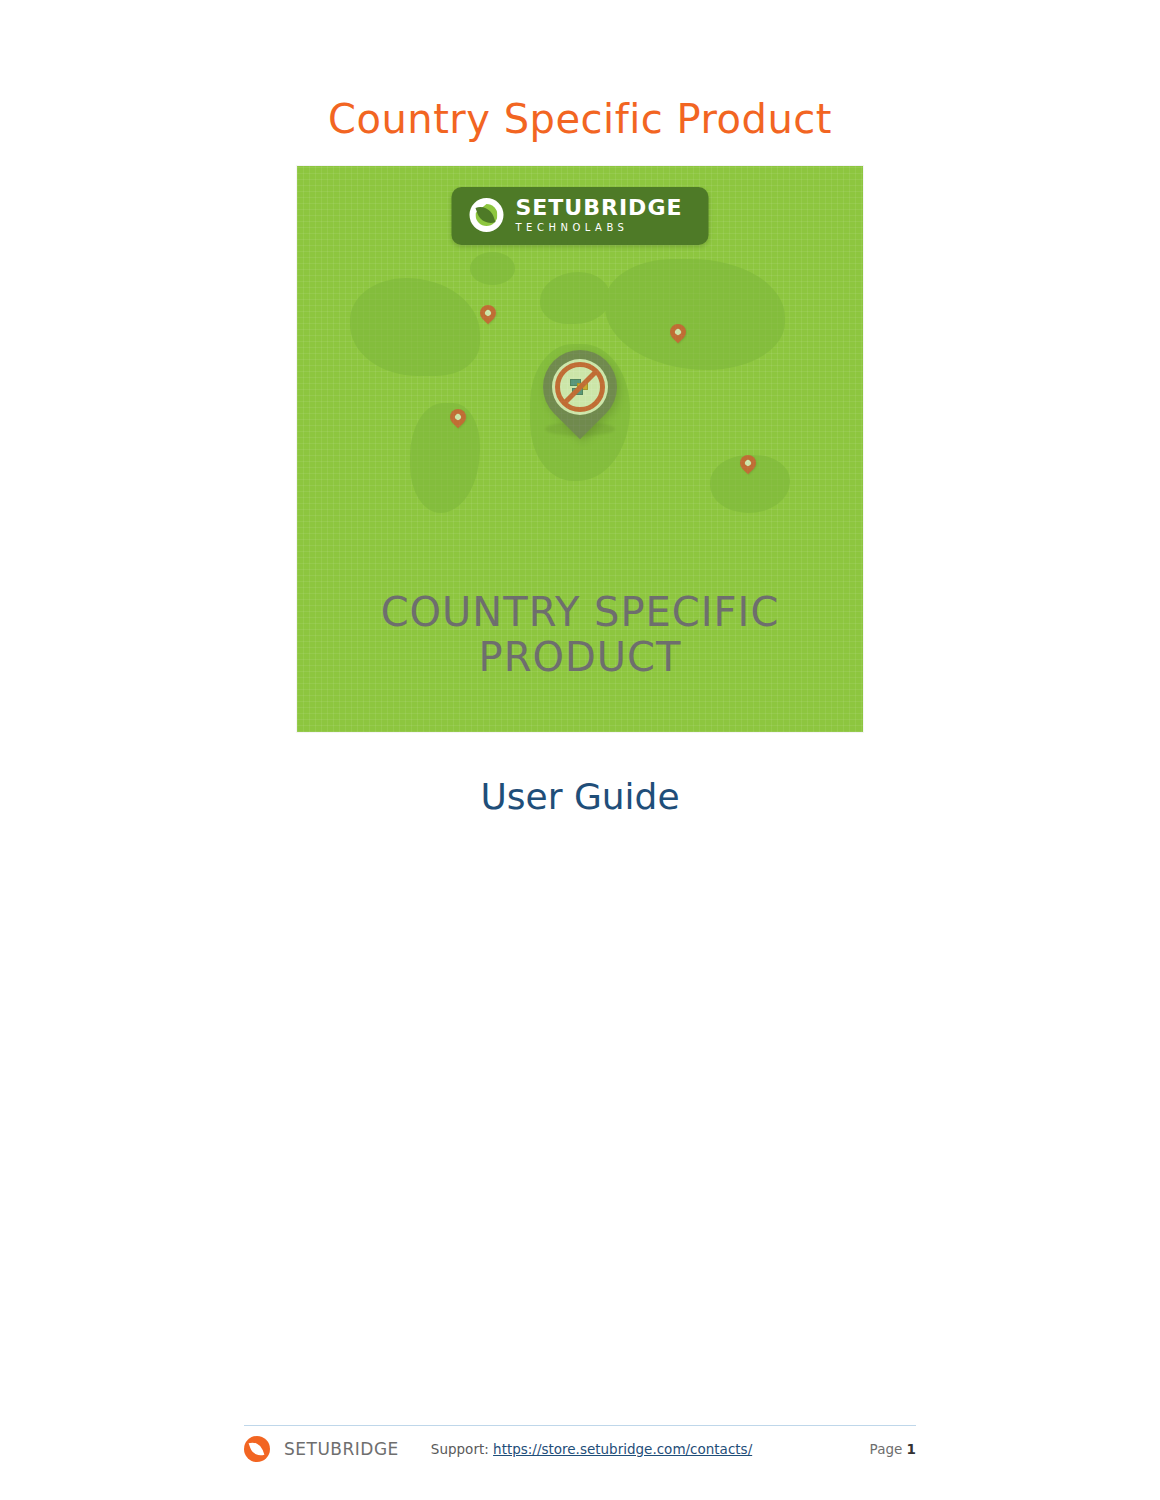Country Specific Product
SETUBRIDGE
TECHNOLABS
COUNTRY SPECIFIC
PRODUCT
User Guide
SETUBRIDGE
Support: https://store.setubridge.com/contacts/
Page 1